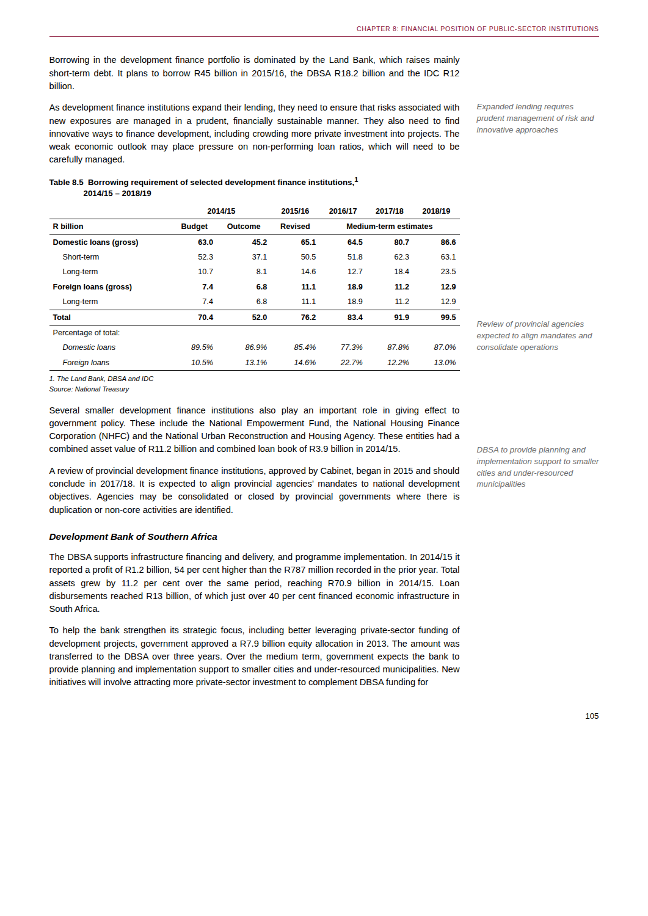Chapter 8: Financial position of public-sector institutions
Borrowing in the development finance portfolio is dominated by the Land Bank, which raises mainly short-term debt. It plans to borrow R45 billion in 2015/16, the DBSA R18.2 billion and the IDC R12 billion.
As development finance institutions expand their lending, they need to ensure that risks associated with new exposures are managed in a prudent, financially sustainable manner. They also need to find innovative ways to finance development, including crowding more private investment into projects. The weak economic outlook may place pressure on non-performing loan ratios, which will need to be carefully managed.
Table 8.5 Borrowing requirement of selected development finance institutions, 1 2014/15 – 2018/19
| | 2014/15 | 2015/16 | 2016/17 | 2017/18 | 2018/19 |
| --- | --- | --- | --- | --- | --- |
| R billion | Budget | Outcome | Revised | Medium-term estimates |
| Domestic loans (gross) | 63.0 | 45.2 | 65.1 | 64.5 | 80.7 | 86.6 |
| Short-term | 52.3 | 37.1 | 50.5 | 51.8 | 62.3 | 63.1 |
| Long-term | 10.7 | 8.1 | 14.6 | 12.7 | 18.4 | 23.5 |
| Foreign loans (gross) | 7.4 | 6.8 | 11.1 | 18.9 | 11.2 | 12.9 |
| Long-term | 7.4 | 6.8 | 11.1 | 18.9 | 11.2 | 12.9 |
| Total | 70.4 | 52.0 | 76.2 | 83.4 | 91.9 | 99.5 |
| Percentage of total: | | | | | | |
| Domestic loans | 89.5% | 86.9% | 85.4% | 77.3% | 87.8% | 87.0% |
| Foreign loans | 10.5% | 13.1% | 14.6% | 22.7% | 12.2% | 13.0% |
1. The Land Bank, DBSA and IDC
Source: National Treasury
Several smaller development finance institutions also play an important role in giving effect to government policy. These include the National Empowerment Fund, the National Housing Finance Corporation (NHFC) and the National Urban Reconstruction and Housing Agency. These entities had a combined asset value of R11.2 billion and combined loan book of R3.9 billion in 2014/15.
A review of provincial development finance institutions, approved by Cabinet, began in 2015 and should conclude in 2017/18. It is expected to align provincial agencies’ mandates to national development objectives. Agencies may be consolidated or closed by provincial governments where there is duplication or non-core activities are identified.
Development Bank of Southern Africa
The DBSA supports infrastructure financing and delivery, and programme implementation. In 2014/15 it reported a profit of R1.2 billion, 54 per cent higher than the R787 million recorded in the prior year. Total assets grew by 11.2 per cent over the same period, reaching R70.9 billion in 2014/15. Loan disbursements reached R13 billion, of which just over 40 per cent financed economic infrastructure in South Africa.
To help the bank strengthen its strategic focus, including better leveraging private-sector funding of development projects, government approved a R7.9 billion equity allocation in 2013. The amount was transferred to the DBSA over three years. Over the medium term, government expects the bank to provide planning and implementation support to smaller cities and under-resourced municipalities. New initiatives will involve attracting more private-sector investment to complement DBSA funding for
Expanded lending requires prudent management of risk and innovative approaches
Review of provincial agencies expected to align mandates and consolidate operations
DBSA to provide planning and implementation support to smaller cities and under-resourced municipalities
105